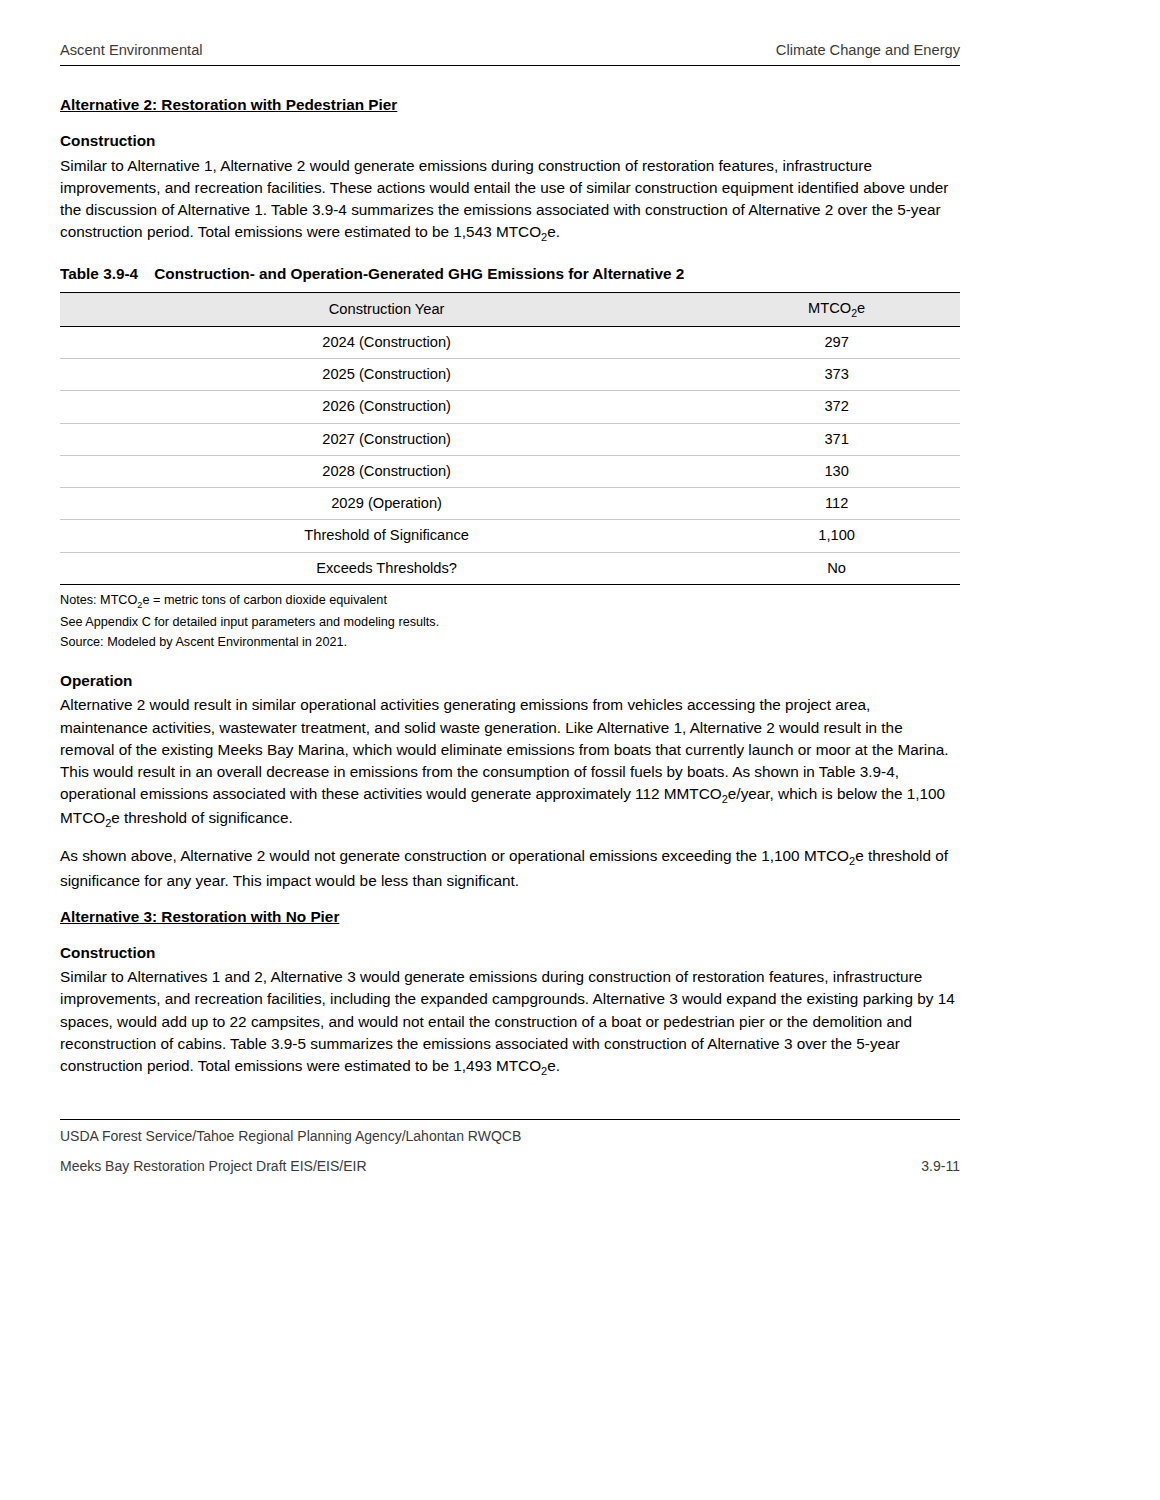Ascent Environmental Climate Change and Energy
Alternative 2: Restoration with Pedestrian Pier
Construction
Similar to Alternative 1, Alternative 2 would generate emissions during construction of restoration features, infrastructure improvements, and recreation facilities. These actions would entail the use of similar construction equipment identified above under the discussion of Alternative 1. Table 3.9-4 summarizes the emissions associated with construction of Alternative 2 over the 5-year construction period. Total emissions were estimated to be 1,543 MTCO2e.
Table 3.9-4 Construction- and Operation-Generated GHG Emissions for Alternative 2
| Construction Year | MTCO 2 e |
| --- | --- |
| 2024 (Construction) | 297 |
| 2025 (Construction) | 373 |
| 2026 (Construction) | 372 |
| 2027 (Construction) | 371 |
| 2028 (Construction) | 130 |
| 2029 (Operation) | 112 |
| Threshold of Significance | 1,100 |
| Exceeds Thresholds? | No |
Notes: MTCO2e = metric tons of carbon dioxide equivalent
See Appendix C for detailed input parameters and modeling results.
Source: Modeled by Ascent Environmental in 2021.
Operation
Alternative 2 would result in similar operational activities generating emissions from vehicles accessing the project area, maintenance activities, wastewater treatment, and solid waste generation. Like Alternative 1, Alternative 2 would result in the removal of the existing Meeks Bay Marina, which would eliminate emissions from boats that currently launch or moor at the Marina. This would result in an overall decrease in emissions from the consumption of fossil fuels by boats. As shown in Table 3.9-4, operational emissions associated with these activities would generate approximately 112 MMTCO2e/year, which is below the 1,100 MTCO2e threshold of significance.
As shown above, Alternative 2 would not generate construction or operational emissions exceeding the 1,100 MTCO2e threshold of significance for any year. This impact would be less than significant.
Alternative 3: Restoration with No Pier
Construction
Similar to Alternatives 1 and 2, Alternative 3 would generate emissions during construction of restoration features, infrastructure improvements, and recreation facilities, including the expanded campgrounds. Alternative 3 would expand the existing parking by 14 spaces, would add up to 22 campsites, and would not entail the construction of a boat or pedestrian pier or the demolition and reconstruction of cabins. Table 3.9-5 summarizes the emissions associated with construction of Alternative 3 over the 5-year construction period. Total emissions were estimated to be 1,493 MTCO2e.
USDA Forest Service/Tahoe Regional Planning Agency/Lahontan RWQCB
Meeks Bay Restoration Project Draft EIS/EIS/EIR 3.9-11